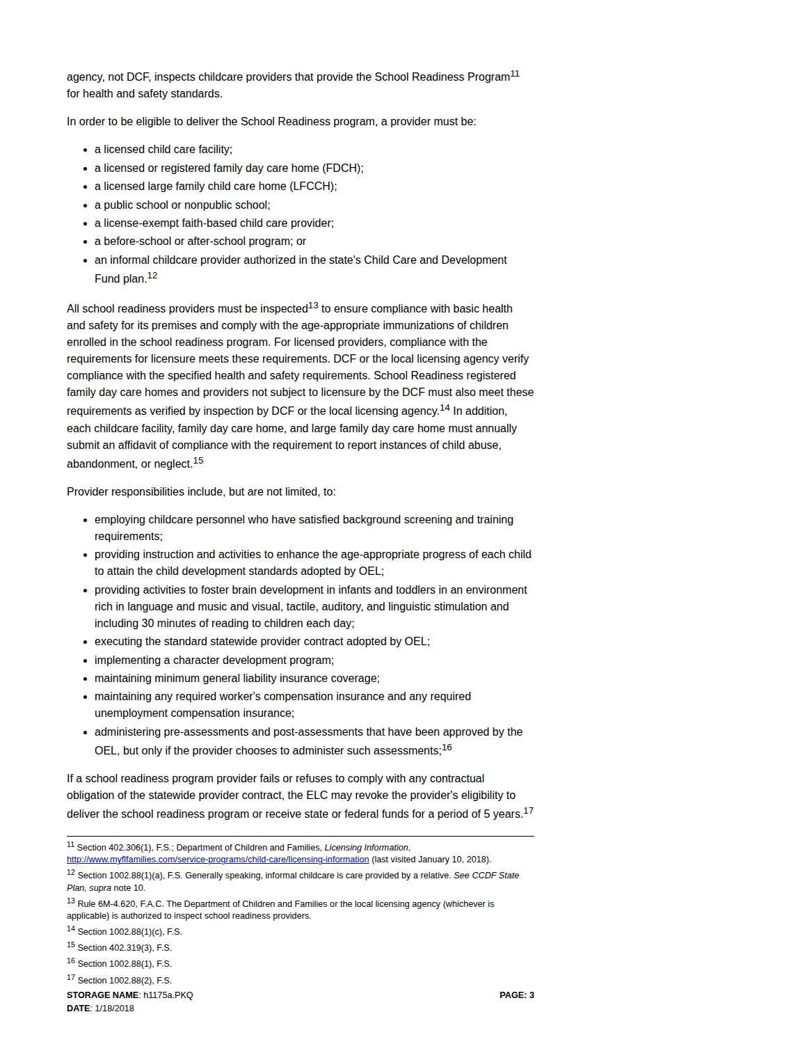agency, not DCF, inspects childcare providers that provide the School Readiness Program11 for health and safety standards.
In order to be eligible to deliver the School Readiness program, a provider must be:
a licensed child care facility;
a licensed or registered family day care home (FDCH);
a licensed large family child care home (LFCCH);
a public school or nonpublic school;
a license-exempt faith-based child care provider;
a before-school or after-school program; or
an informal childcare provider authorized in the state's Child Care and Development Fund plan.12
All school readiness providers must be inspected13 to ensure compliance with basic health and safety for its premises and comply with the age-appropriate immunizations of children enrolled in the school readiness program. For licensed providers, compliance with the requirements for licensure meets these requirements. DCF or the local licensing agency verify compliance with the specified health and safety requirements. School Readiness registered family day care homes and providers not subject to licensure by the DCF must also meet these requirements as verified by inspection by DCF or the local licensing agency.14 In addition, each childcare facility, family day care home, and large family day care home must annually submit an affidavit of compliance with the requirement to report instances of child abuse, abandonment, or neglect.15
Provider responsibilities include, but are not limited, to:
employing childcare personnel who have satisfied background screening and training requirements;
providing instruction and activities to enhance the age-appropriate progress of each child to attain the child development standards adopted by OEL;
providing activities to foster brain development in infants and toddlers in an environment rich in language and music and visual, tactile, auditory, and linguistic stimulation and including 30 minutes of reading to children each day;
executing the standard statewide provider contract adopted by OEL;
implementing a character development program;
maintaining minimum general liability insurance coverage;
maintaining any required worker's compensation insurance and any required unemployment compensation insurance;
administering pre-assessments and post-assessments that have been approved by the OEL, but only if the provider chooses to administer such assessments;16
If a school readiness program provider fails or refuses to comply with any contractual obligation of the statewide provider contract, the ELC may revoke the provider's eligibility to deliver the school readiness program or receive state or federal funds for a period of 5 years.17
11 Section 402.306(1), F.S.; Department of Children and Families, Licensing Information, http://www.myflfamilies.com/service-programs/child-care/licensing-information (last visited January 10, 2018).
12 Section 1002.88(1)(a), F.S. Generally speaking, informal childcare is care provided by a relative. See CCDF State Plan, supra note 10.
13 Rule 6M-4.620, F.A.C. The Department of Children and Families or the local licensing agency (whichever is applicable) is authorized to inspect school readiness providers.
14 Section 1002.88(1)(c), F.S.
15 Section 402.319(3), F.S.
16 Section 1002.88(1), F.S.
17 Section 1002.88(2), F.S.
STORAGE NAME: h1175a.PKQ
DATE: 1/18/2018
PAGE: 3